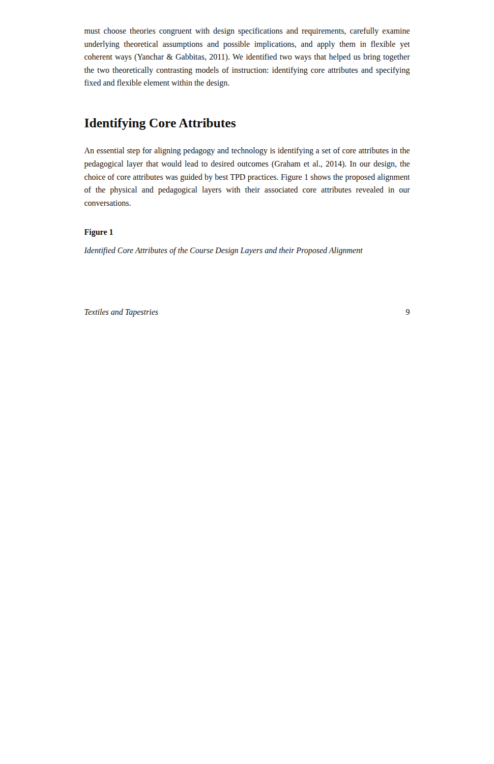must choose theories congruent with design specifications and requirements, carefully examine underlying theoretical assumptions and possible implications, and apply them in flexible yet coherent ways (Yanchar & Gabbitas, 2011). We identified two ways that helped us bring together the two theoretically contrasting models of instruction: identifying core attributes and specifying fixed and flexible element within the design.
Identifying Core Attributes
An essential step for aligning pedagogy and technology is identifying a set of core attributes in the pedagogical layer that would lead to desired outcomes (Graham et al., 2014). In our design, the choice of core attributes was guided by best TPD practices. Figure 1 shows the proposed alignment of the physical and pedagogical layers with their associated core attributes revealed in our conversations.
Figure 1
Identified Core Attributes of the Course Design Layers and their Proposed Alignment
Textiles and Tapestries 9